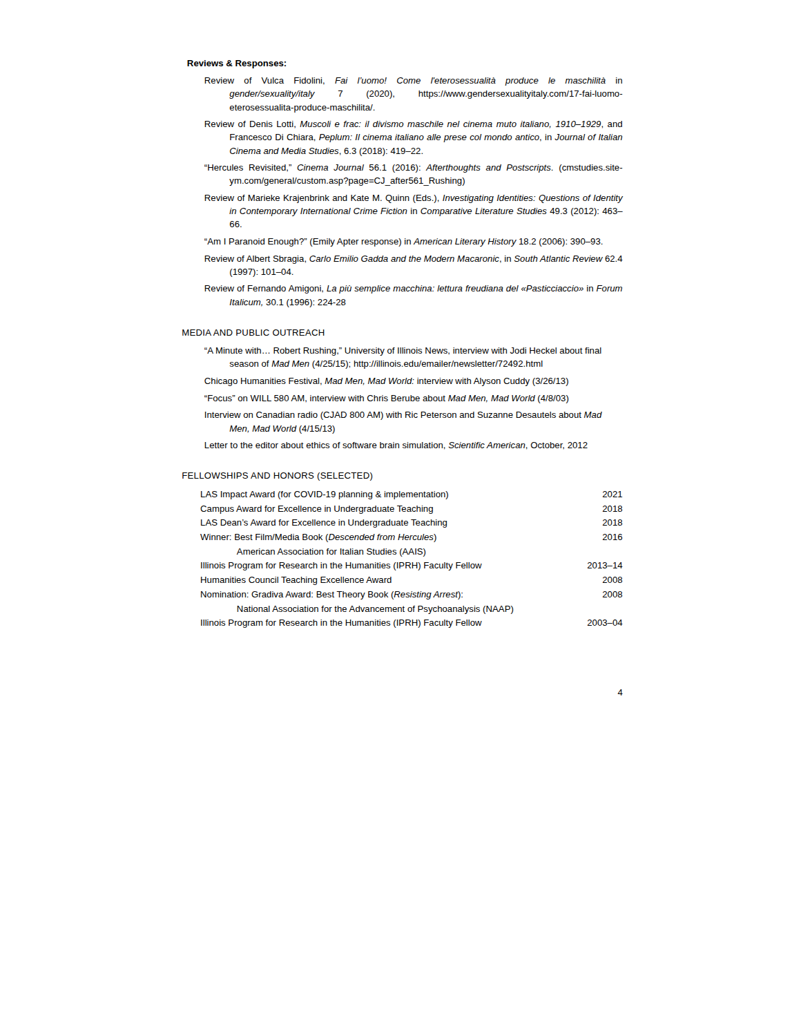Reviews & Responses:
Review of Vulca Fidolini, Fai l’uomo! Come l'eterosessualità produce le maschilità in gender/sexuality/italy 7 (2020), https://www.gendersexualityitaly.com/17-fai-luomo-eterosessualita-produce-maschilita/.
Review of Denis Lotti, Muscoli e frac: il divismo maschile nel cinema muto italiano, 1910–1929, and Francesco Di Chiara, Peplum: Il cinema italiano alle prese col mondo antico, in Journal of Italian Cinema and Media Studies, 6.3 (2018): 419–22.
“Hercules Revisited,” Cinema Journal 56.1 (2016): Afterthoughts and Postscripts. (cmstudies.site-ym.com/general/custom.asp?page=CJ_after561_Rushing)
Review of Marieke Krajenbrink and Kate M. Quinn (Eds.), Investigating Identities: Questions of Identity in Contemporary International Crime Fiction in Comparative Literature Studies 49.3 (2012): 463–66.
“Am I Paranoid Enough?” (Emily Apter response) in American Literary History 18.2 (2006): 390–93.
Review of Albert Sbragia, Carlo Emilio Gadda and the Modern Macaronic, in South Atlantic Review 62.4 (1997): 101–04.
Review of Fernando Amigoni, La più semplice macchina: lettura freudiana del «Pasticciaccio» in Forum Italicum, 30.1 (1996): 224-28
MEDIA AND PUBLIC OUTREACH
“A Minute with… Robert Rushing,” University of Illinois News, interview with Jodi Heckel about final season of Mad Men (4/25/15); http://illinois.edu/emailer/newsletter/72492.html
Chicago Humanities Festival, Mad Men, Mad World: interview with Alyson Cuddy (3/26/13)
“Focus” on WILL 580 AM, interview with Chris Berube about Mad Men, Mad World (4/8/03)
Interview on Canadian radio (CJAD 800 AM) with Ric Peterson and Suzanne Desautels about Mad Men, Mad World (4/15/13)
Letter to the editor about ethics of software brain simulation, Scientific American, October, 2012
FELLOWSHIPS AND HONORS (SELECTED)
| LAS Impact Award (for COVID-19 planning & implementation) | 2021 |
| Campus Award for Excellence in Undergraduate Teaching | 2018 |
| LAS Dean’s Award for Excellence in Undergraduate Teaching | 2018 |
| Winner: Best Film/Media Book ( Descended from Hercules ) | 2016 |
| American Association for Italian Studies (AAIS) | |
| Illinois Program for Research in the Humanities (IPRH) Faculty Fellow | 2013–14 |
| Humanities Council Teaching Excellence Award | 2008 |
| Nomination: Gradiva Award: Best Theory Book ( Resisting Arrest ): | 2008 |
| National Association for the Advancement of Psychoanalysis (NAAP) | |
| Illinois Program for Research in the Humanities (IPRH) Faculty Fellow | 2003–04 |
4